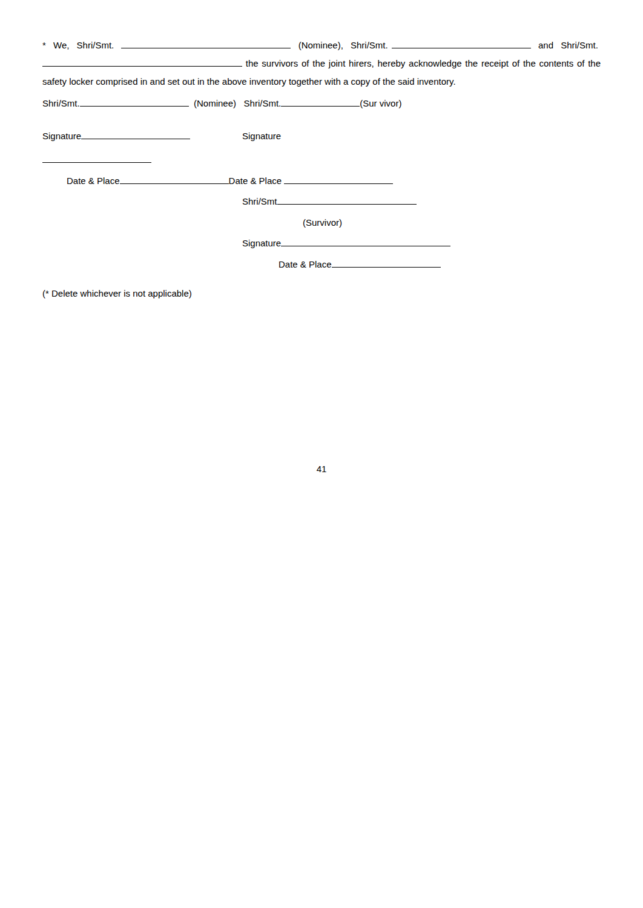* We, Shri/Smt. (Nominee), Shri/Smt. and Shri/Smt. the survivors of the joint hirers, hereby acknowledge the receipt of the contents of the safety locker comprised in and set out in the above inventory together with a copy of the said inventory.
Shri/Smt. (Nominee) Shri/Smt. (Sur vivor)
Signature
Signature
Date & Place Date & Place
Shri/Smt
(Survivor)
Signature
Date & Place
(* Delete whichever is not applicable)
41